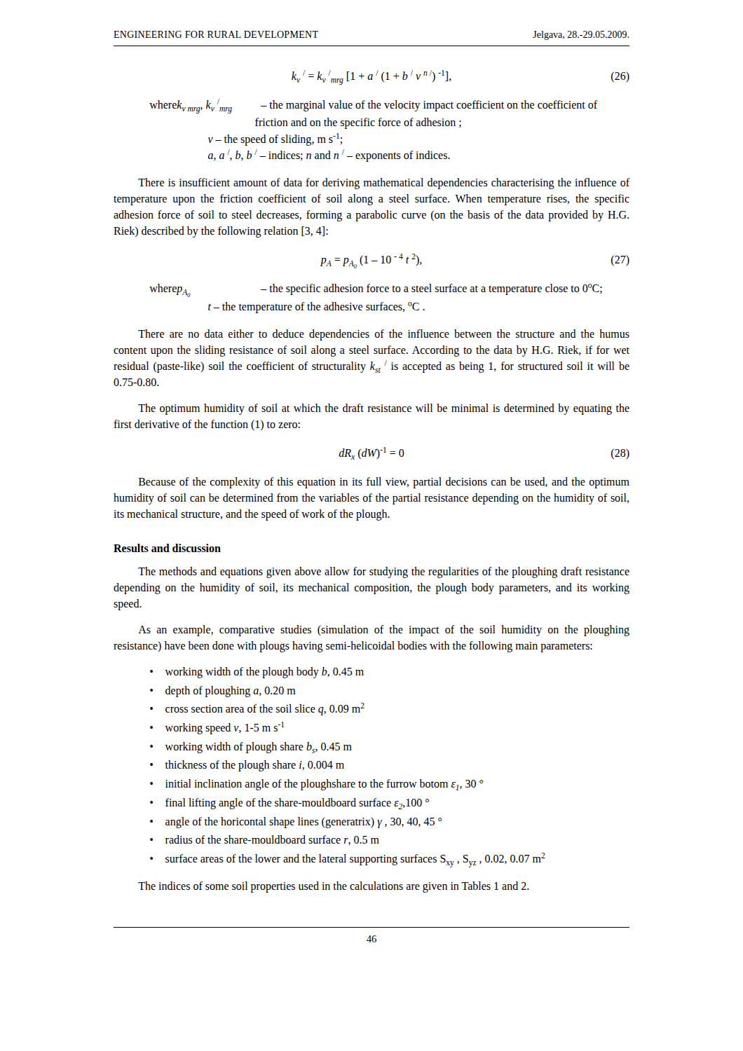Engineering for Rural Development Jelgava, 28.-29.05.2009.
kv / = kv /mrg [1 + a / (1 + b / v n /) -1], (26)
where kv mrg, kv /mrg – the marginal value of the velocity impact coefficient on the coefficient of
friction and on the specific force of adhesion ;
v – the speed of sliding, m s-1;
a, a /, b, b / – indices; n and n / – exponents of indices.
There is insufficient amount of data for deriving mathematical dependencies characterising the influence of temperature upon the friction coefficient of soil along a steel surface. When temperature rises, the specific adhesion force of soil to steel decreases, forming a parabolic curve (on the basis of the data provided by H.G. Riek) described by the following relation [3, 4]:
pA = pA0 (1 – 10 - 4 t 2), (27)
where pA0 – the specific adhesion force to a steel surface at a temperature close to 0oC;
t – the temperature of the adhesive surfaces, oC .
There are no data either to deduce dependencies of the influence between the structure and the humus content upon the sliding resistance of soil along a steel surface. According to the data by H.G. Riek, if for wet residual (paste-like) soil the coefficient of structurality kst / is accepted as being 1, for structured soil it will be 0.75-0.80.
The optimum humidity of soil at which the draft resistance will be minimal is determined by equating the first derivative of the function (1) to zero:
dRx (dW)-1 = 0 (28)
Because of the complexity of this equation in its full view, partial decisions can be used, and the optimum humidity of soil can be determined from the variables of the partial resistance depending on the humidity of soil, its mechanical structure, and the speed of work of the plough.
Results and discussion
The methods and equations given above allow for studying the regularities of the ploughing draft resistance depending on the humidity of soil, its mechanical composition, the plough body parameters, and its working speed.
As an example, comparative studies (simulation of the impact of the soil humidity on the ploughing resistance) have been done with plougs having semi-helicoidal bodies with the following main parameters:
working width of the plough body b, 0.45 m
depth of ploughing a, 0.20 m
cross section area of the soil slice q, 0.09 m2
working speed v, 1-5 m s-1
working width of plough share bs, 0.45 m
thickness of the plough share i, 0.004 m
initial inclination angle of the ploughshare to the furrow botom ε1, 30 °
final lifting angle of the share-mouldboard surface ε2,100 °
angle of the horicontal shape lines (generatrix) γ , 30, 40, 45 °
radius of the share-mouldboard surface r, 0.5 m
surface areas of the lower and the lateral supporting surfaces Sxy , Syz , 0.02, 0.07 m2
The indices of some soil properties used in the calculations are given in Tables 1 and 2.
46